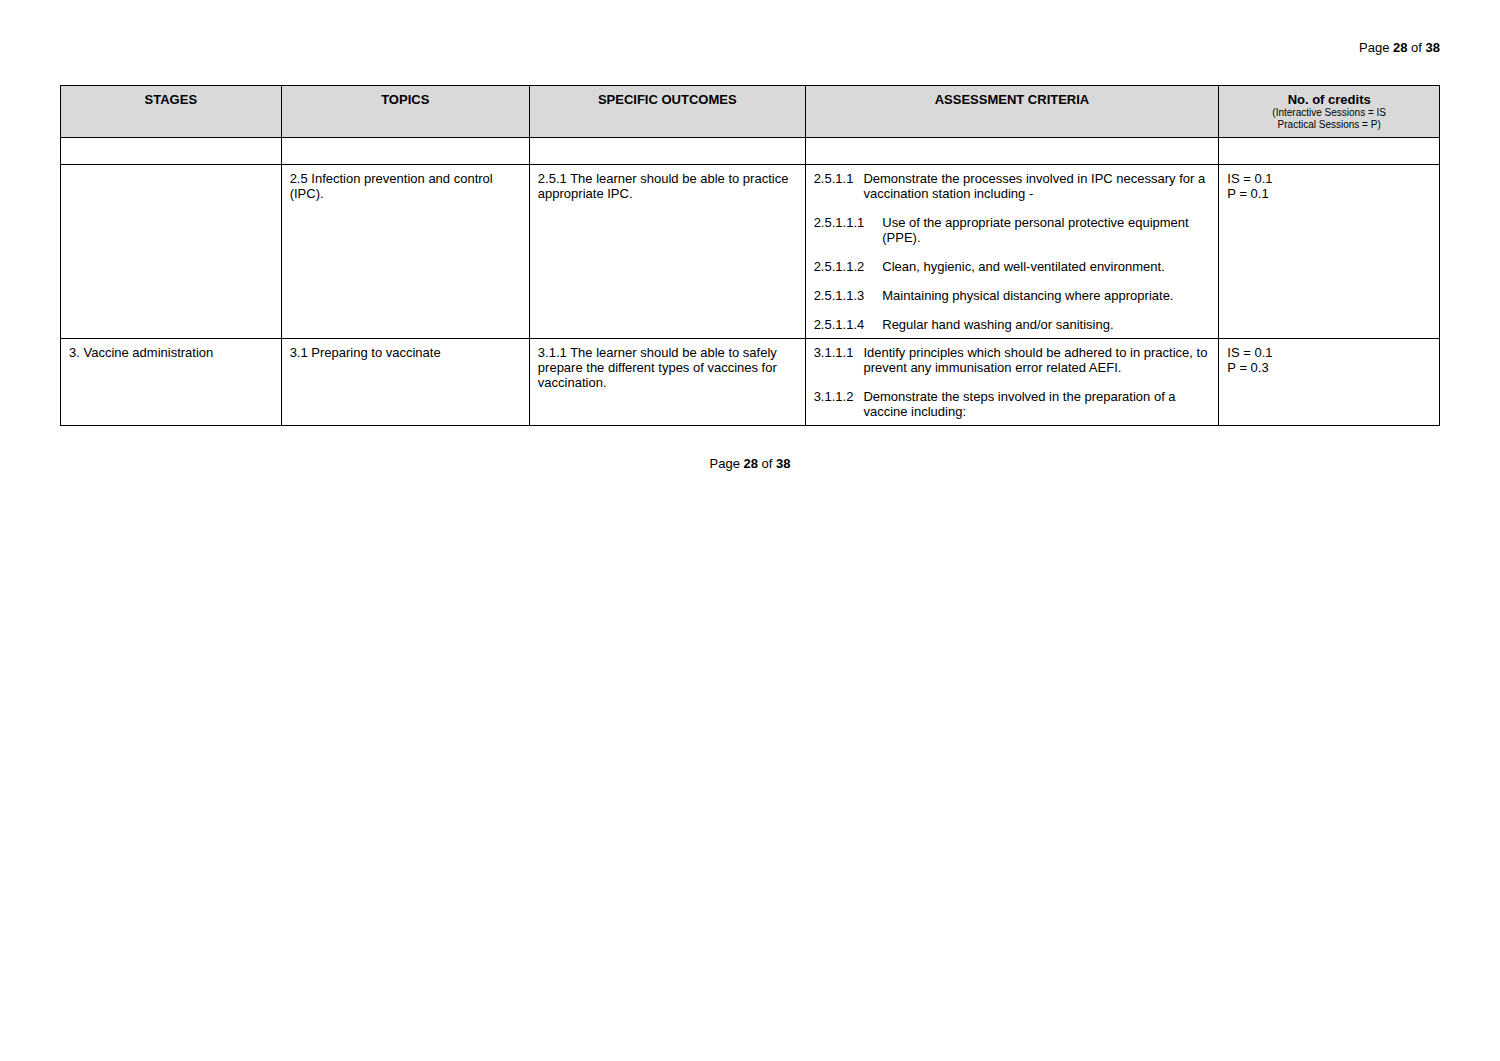Page 28 of 38
| STAGES | TOPICS | SPECIFIC OUTCOMES | ASSESSMENT CRITERIA | No. of credits (Interactive Sessions = IS Practical Sessions = P) |
| --- | --- | --- | --- | --- |
| | 2.5 Infection prevention and control (IPC). | 2.5.1 The learner should be able to practice appropriate IPC. | 2.5.1.1 Demonstrate the processes involved in IPC necessary for a vaccination station including - 2.5.1.1.1 Use of the appropriate personal protective equipment (PPE). 2.5.1.1.2 Clean, hygienic, and well-ventilated environment. 2.5.1.1.3 Maintaining physical distancing where appropriate. 2.5.1.1.4 Regular hand washing and/or sanitising. | IS = 0.1 P = 0.1 |
| 3. Vaccine administration | 3.1 Preparing to vaccinate | 3.1.1 The learner should be able to safely prepare the different types of vaccines for vaccination. | 3.1.1.1 Identify principles which should be adhered to in practice, to prevent any immunisation error related AEFI. 3.1.1.2 Demonstrate the steps involved in the preparation of a vaccine including: | IS = 0.1 P = 0.3 |
Page 28 of 38